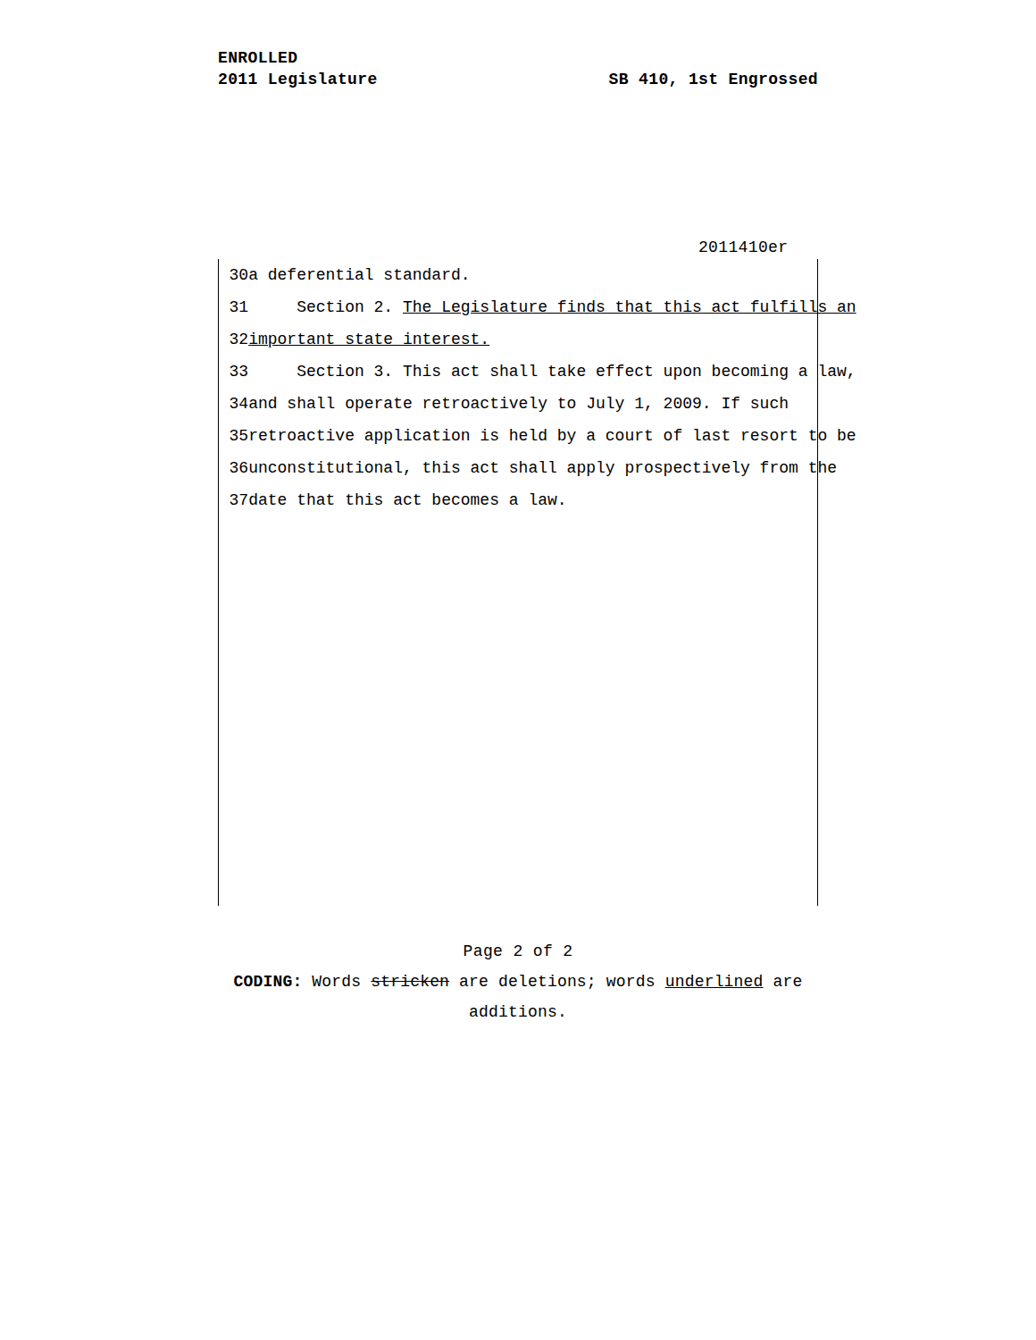ENROLLED
2011 Legislature
SB 410, 1st Engrossed
2011410er
| 30 | a deferential standard. |
| 31 | Section 2. The Legislature finds that this act fulfills an |
| 32 | important state interest. |
| 33 | Section 3. This act shall take effect upon becoming a law, |
| 34 | and shall operate retroactively to July 1, 2009. If such |
| 35 | retroactive application is held by a court of last resort to be |
| 36 | unconstitutional, this act shall apply prospectively from the |
| 37 | date that this act becomes a law. |
Page 2 of 2
CODING: Words stricken are deletions; words underlined are additions.